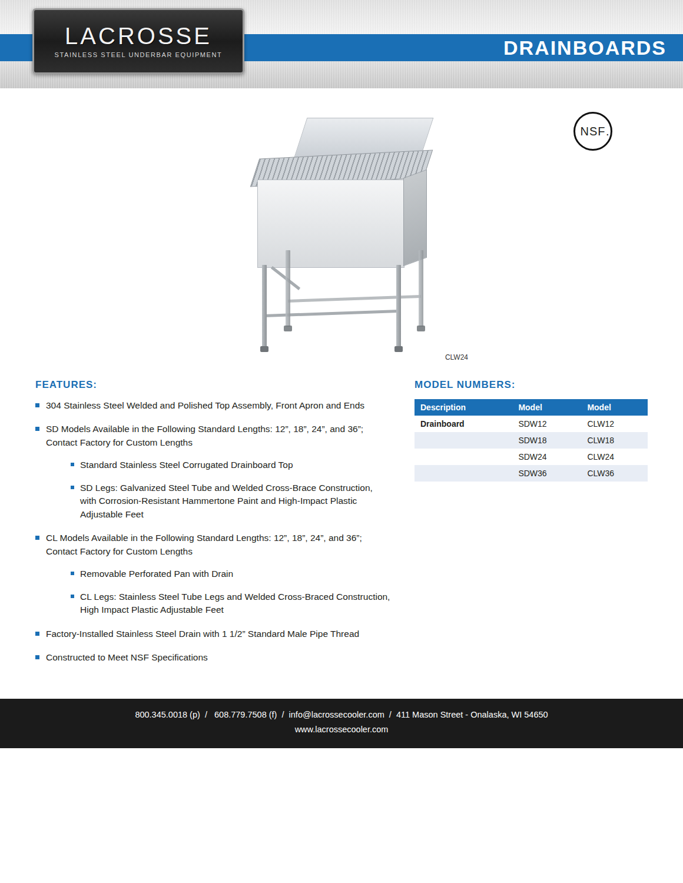DRAINBOARDS
LACROSSE
Stainless Steel Underbar Equipment
NSF
CLW24
Features:
304 Stainless Steel Welded and Polished Top Assembly, Front Apron and Ends
SD Models Available in the Following Standard Lengths: 12”, 18”, 24”, and 36”; Contact Factory for Custom Lengths
Standard Stainless Steel Corrugated Drainboard Top
SD Legs: Galvanized Steel Tube and Welded Cross-Brace Construction, with Corrosion-Resistant Hammertone Paint and High-Impact Plastic Adjustable Feet
CL Models Available in the Following Standard Lengths: 12”, 18”, 24”, and 36”; Contact Factory for Custom Lengths
Removable Perforated Pan with Drain
CL Legs: Stainless Steel Tube Legs and Welded Cross-Braced Construction, High Impact Plastic Adjustable Feet
Factory-Installed Stainless Steel Drain with 1 1/2” Standard Male Pipe Thread
Constructed to Meet NSF Specifications
Model Numbers:
| Description | Model | Model |
| --- | --- | --- |
| Drainboard | SDW12 | CLW12 |
| | SDW18 | CLW18 |
| | SDW24 | CLW24 |
| | SDW36 | CLW36 |
800.345.0018 (p) / 608.779.7508 (f) / info@lacrossecooler.com / 411 Mason Street - Onalaska, WI 54650 www.lacrossecooler.com